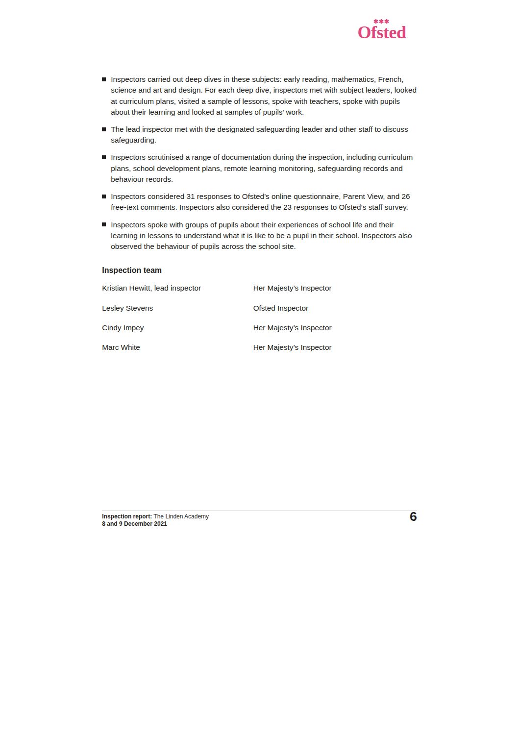✱✱✱
Ofsted
Inspectors carried out deep dives in these subjects: early reading, mathematics, French, science and art and design. For each deep dive, inspectors met with subject leaders, looked at curriculum plans, visited a sample of lessons, spoke with teachers, spoke with pupils about their learning and looked at samples of pupils’ work.
The lead inspector met with the designated safeguarding leader and other staff to discuss safeguarding.
Inspectors scrutinised a range of documentation during the inspection, including curriculum plans, school development plans, remote learning monitoring, safeguarding records and behaviour records.
Inspectors considered 31 responses to Ofsted’s online questionnaire, Parent View, and 26 free-text comments. Inspectors also considered the 23 responses to Ofsted’s staff survey.
Inspectors spoke with groups of pupils about their experiences of school life and their learning in lessons to understand what it is like to be a pupil in their school. Inspectors also observed the behaviour of pupils across the school site.
Inspection team
| Kristian Hewitt, lead inspector | Her Majesty’s Inspector |
| Lesley Stevens | Ofsted Inspector |
| Cindy Impey | Her Majesty’s Inspector |
| Marc White | Her Majesty’s Inspector |
Inspection report: The Linden Academy
8 and 9 December 2021
6